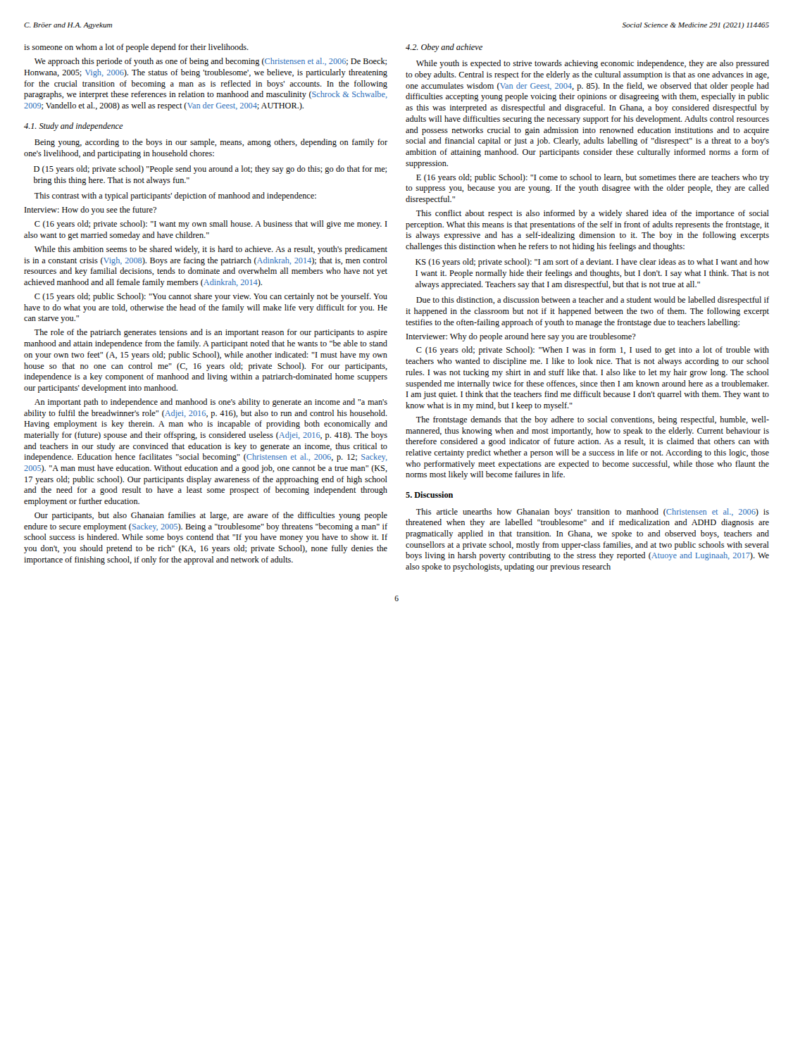C. Bröer and H.A. Agyekum Social Science & Medicine 291 (2021) 114465
is someone on whom a lot of people depend for their livelihoods.
We approach this periode of youth as one of being and becoming (Christensen et al., 2006; De Boeck; Honwana, 2005; Vigh, 2006). The status of being 'troublesome', we believe, is particularly threatening for the crucial transition of becoming a man as is reflected in boys' accounts. In the following paragraphs, we interpret these references in relation to manhood and masculinity (Schrock & Schwalbe, 2009; Vandello et al., 2008) as well as respect (Van der Geest, 2004; AUTHOR.).
4.1. Study and independence
Being young, according to the boys in our sample, means, among others, depending on family for one's livelihood, and participating in household chores:
D (15 years old; private school) "People send you around a lot; they say go do this; go do that for me; bring this thing here. That is not always fun."
This contrast with a typical participants' depiction of manhood and independence:
Interview: How do you see the future?
C (16 years old; private school): "I want my own small house. A business that will give me money. I also want to get married someday and have children."
While this ambition seems to be shared widely, it is hard to achieve. As a result, youth's predicament is in a constant crisis (Vigh, 2008). Boys are facing the patriarch (Adinkrah, 2014); that is, men control resources and key familial decisions, tends to dominate and overwhelm all members who have not yet achieved manhood and all female family members (Adinkrah, 2014).
C (15 years old; public School): "You cannot share your view. You can certainly not be yourself. You have to do what you are told, otherwise the head of the family will make life very difficult for you. He can starve you."
The role of the patriarch generates tensions and is an important reason for our participants to aspire manhood and attain independence from the family. A participant noted that he wants to "be able to stand on your own two feet" (A, 15 years old; public School), while another indicated: "I must have my own house so that no one can control me" (C, 16 years old; private School). For our participants, independence is a key component of manhood and living within a patriarch-dominated home scuppers our participants' development into manhood.
An important path to independence and manhood is one's ability to generate an income and "a man's ability to fulfil the breadwinner's role" (Adjei, 2016, p. 416), but also to run and control his household. Having employment is key therein. A man who is incapable of providing both economically and materially for (future) spouse and their offspring, is considered useless (Adjei, 2016, p. 418). The boys and teachers in our study are convinced that education is key to generate an income, thus critical to independence. Education hence facilitates "social becoming" (Christensen et al., 2006, p. 12; Sackey, 2005). "A man must have education. Without education and a good job, one cannot be a true man" (KS, 17 years old; public school). Our participants display awareness of the approaching end of high school and the need for a good result to have a least some prospect of becoming independent through employment or further education.
Our participants, but also Ghanaian families at large, are aware of the difficulties young people endure to secure employment (Sackey, 2005). Being a "troublesome" boy threatens "becoming a man" if school success is hindered. While some boys contend that "If you have money you have to show it. If you don't, you should pretend to be rich" (KA, 16 years old; private School), none fully denies the importance of finishing school, if only for the approval and network of adults.
4.2. Obey and achieve
While youth is expected to strive towards achieving economic independence, they are also pressured to obey adults. Central is respect for the elderly as the cultural assumption is that as one advances in age, one accumulates wisdom (Van der Geest, 2004, p. 85). In the field, we observed that older people had difficulties accepting young people voicing their opinions or disagreeing with them, especially in public as this was interpreted as disrespectful and disgraceful. In Ghana, a boy considered disrespectful by adults will have difficulties securing the necessary support for his development. Adults control resources and possess networks crucial to gain admission into renowned education institutions and to acquire social and financial capital or just a job. Clearly, adults labelling of "disrespect" is a threat to a boy's ambition of attaining manhood. Our participants consider these culturally informed norms a form of suppression.
E (16 years old; public School): "I come to school to learn, but sometimes there are teachers who try to suppress you, because you are young. If the youth disagree with the older people, they are called disrespectful."
This conflict about respect is also informed by a widely shared idea of the importance of social perception. What this means is that presentations of the self in front of adults represents the frontstage, it is always expressive and has a self-idealizing dimension to it. The boy in the following excerpts challenges this distinction when he refers to not hiding his feelings and thoughts:
KS (16 years old; private school): "I am sort of a deviant. I have clear ideas as to what I want and how I want it. People normally hide their feelings and thoughts, but I don't. I say what I think. That is not always appreciated. Teachers say that I am disrespectful, but that is not true at all."
Due to this distinction, a discussion between a teacher and a student would be labelled disrespectful if it happened in the classroom but not if it happened between the two of them. The following excerpt testifies to the often-failing approach of youth to manage the frontstage due to teachers labelling:
Interviewer: Why do people around here say you are troublesome?
C (16 years old; private School): "When I was in form 1, I used to get into a lot of trouble with teachers who wanted to discipline me. I like to look nice. That is not always according to our school rules. I was not tucking my shirt in and stuff like that. I also like to let my hair grow long. The school suspended me internally twice for these offences, since then I am known around here as a troublemaker. I am just quiet. I think that the teachers find me difficult because I don't quarrel with them. They want to know what is in my mind, but I keep to myself."
The frontstage demands that the boy adhere to social conventions, being respectful, humble, well-mannered, thus knowing when and most importantly, how to speak to the elderly. Current behaviour is therefore considered a good indicator of future action. As a result, it is claimed that others can with relative certainty predict whether a person will be a success in life or not. According to this logic, those who performatively meet expectations are expected to become successful, while those who flaunt the norms most likely will become failures in life.
5. Discussion
This article unearths how Ghanaian boys' transition to manhood (Christensen et al., 2006) is threatened when they are labelled "troublesome" and if medicalization and ADHD diagnosis are pragmatically applied in that transition. In Ghana, we spoke to and observed boys, teachers and counsellors at a private school, mostly from upper-class families, and at two public schools with several boys living in harsh poverty contributing to the stress they reported (Atuoye and Luginaah, 2017). We also spoke to psychologists, updating our previous research
6